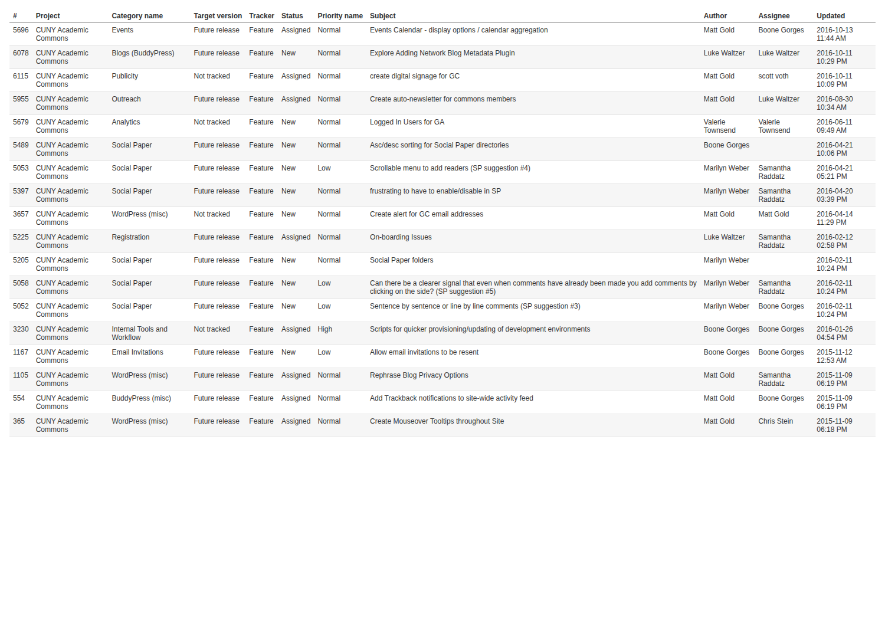| # | Project | Category name | Target version | Tracker | Status | Priority name | Subject | Author | Assignee | Updated |
| --- | --- | --- | --- | --- | --- | --- | --- | --- | --- | --- |
| 5696 | CUNY Academic Commons | Events | Future release | Feature | Assigned | Normal | Events Calendar - display options / calendar aggregation | Matt Gold | Boone Gorges | 2016-10-13 11:44 AM |
| 6078 | CUNY Academic Commons | Blogs (BuddyPress) | Future release | Feature | New | Normal | Explore Adding Network Blog Metadata Plugin | Luke Waltzer | Luke Waltzer | 2016-10-11 10:29 PM |
| 6115 | CUNY Academic Commons | Publicity | Not tracked | Feature | Assigned | Normal | create digital signage for GC | Matt Gold | scott voth | 2016-10-11 10:09 PM |
| 5955 | CUNY Academic Commons | Outreach | Future release | Feature | Assigned | Normal | Create auto-newsletter for commons members | Matt Gold | Luke Waltzer | 2016-08-30 10:34 AM |
| 5679 | CUNY Academic Commons | Analytics | Not tracked | Feature | New | Normal | Logged In Users for GA | Valerie Townsend | Valerie Townsend | 2016-06-11 09:49 AM |
| 5489 | CUNY Academic Commons | Social Paper | Future release | Feature | New | Normal | Asc/desc sorting for Social Paper directories | Boone Gorges | | 2016-04-21 10:06 PM |
| 5053 | CUNY Academic Commons | Social Paper | Future release | Feature | New | Low | Scrollable menu to add readers (SP suggestion #4) | Marilyn Weber | Samantha Raddatz | 2016-04-21 05:21 PM |
| 5397 | CUNY Academic Commons | Social Paper | Future release | Feature | New | Normal | frustrating to have to enable/disable in SP | Marilyn Weber | Samantha Raddatz | 2016-04-20 03:39 PM |
| 3657 | CUNY Academic Commons | WordPress (misc) | Not tracked | Feature | New | Normal | Create alert for GC email addresses | Matt Gold | Matt Gold | 2016-04-14 11:29 PM |
| 5225 | CUNY Academic Commons | Registration | Future release | Feature | Assigned | Normal | On-boarding Issues | Luke Waltzer | Samantha Raddatz | 2016-02-12 02:58 PM |
| 5205 | CUNY Academic Commons | Social Paper | Future release | Feature | New | Normal | Social Paper folders | Marilyn Weber | | 2016-02-11 10:24 PM |
| 5058 | CUNY Academic Commons | Social Paper | Future release | Feature | New | Low | Can there be a clearer signal that even when comments have already been made you add comments by clicking on the side? (SP suggestion #5) | Marilyn Weber | Samantha Raddatz | 2016-02-11 10:24 PM |
| 5052 | CUNY Academic Commons | Social Paper | Future release | Feature | New | Low | Sentence by sentence or line by line comments (SP suggestion #3) | Marilyn Weber | Boone Gorges | 2016-02-11 10:24 PM |
| 3230 | CUNY Academic Commons | Internal Tools and Workflow | Not tracked | Feature | Assigned | High | Scripts for quicker provisioning/updating of development environments | Boone Gorges | Boone Gorges | 2016-01-26 04:54 PM |
| 1167 | CUNY Academic Commons | Email Invitations | Future release | Feature | New | Low | Allow email invitations to be resent | Boone Gorges | Boone Gorges | 2015-11-12 12:53 AM |
| 1105 | CUNY Academic Commons | WordPress (misc) | Future release | Feature | Assigned | Normal | Rephrase Blog Privacy Options | Matt Gold | Samantha Raddatz | 2015-11-09 06:19 PM |
| 554 | CUNY Academic Commons | BuddyPress (misc) | Future release | Feature | Assigned | Normal | Add Trackback notifications to site-wide activity feed | Matt Gold | Boone Gorges | 2015-11-09 06:19 PM |
| 365 | CUNY Academic Commons | WordPress (misc) | Future release | Feature | Assigned | Normal | Create Mouseover Tooltips throughout Site | Matt Gold | Chris Stein | 2015-11-09 06:18 PM |